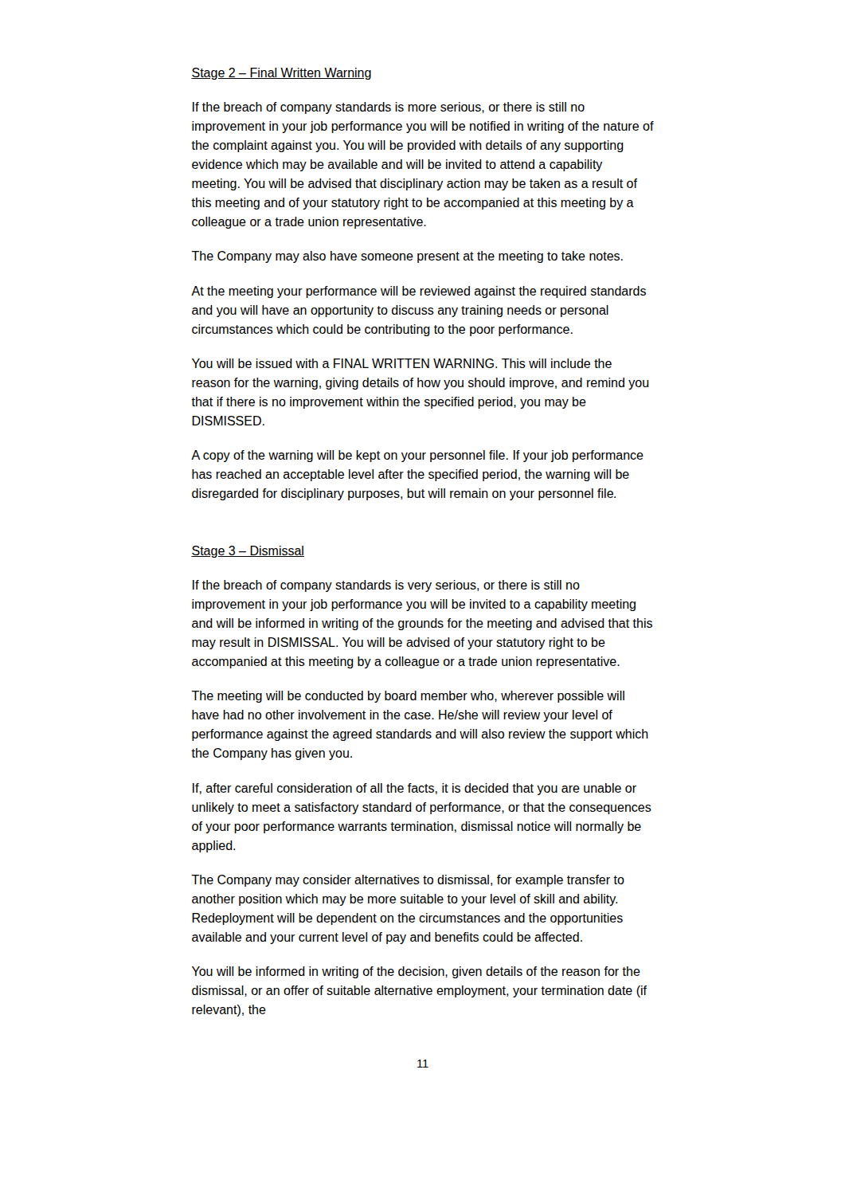Stage 2 – Final Written Warning
If the breach of company standards is more serious, or there is still no improvement in your job performance you will be notified in writing of the nature of the complaint against you. You will be provided with details of any supporting evidence which may be available and will be invited to attend a capability meeting. You will be advised that disciplinary action may be taken as a result of this meeting and of your statutory right to be accompanied at this meeting by a colleague or a trade union representative.
The Company may also have someone present at the meeting to take notes.
At the meeting your performance will be reviewed against the required standards and you will have an opportunity to discuss any training needs or personal circumstances which could be contributing to the poor performance.
You will be issued with a FINAL WRITTEN WARNING. This will include the reason for the warning, giving details of how you should improve, and remind you that if there is no improvement within the specified period, you may be DISMISSED.
A copy of the warning will be kept on your personnel file. If your job performance has reached an acceptable level after the specified period, the warning will be disregarded for disciplinary purposes, but will remain on your personnel file.
Stage 3 – Dismissal
If the breach of company standards is very serious, or there is still no improvement in your job performance you will be invited to a capability meeting and will be informed in writing of the grounds for the meeting and advised that this may result in DISMISSAL. You will be advised of your statutory right to be accompanied at this meeting by a colleague or a trade union representative.
The meeting will be conducted by board member who, wherever possible will have had no other involvement in the case. He/she will review your level of performance against the agreed standards and will also review the support which the Company has given you.
If, after careful consideration of all the facts, it is decided that you are unable or unlikely to meet a satisfactory standard of performance, or that the consequences of your poor performance warrants termination, dismissal notice will normally be applied.
The Company may consider alternatives to dismissal, for example transfer to another position which may be more suitable to your level of skill and ability. Redeployment will be dependent on the circumstances and the opportunities available and your current level of pay and benefits could be affected.
You will be informed in writing of the decision, given details of the reason for the dismissal, or an offer of suitable alternative employment, your termination date (if relevant), the
11